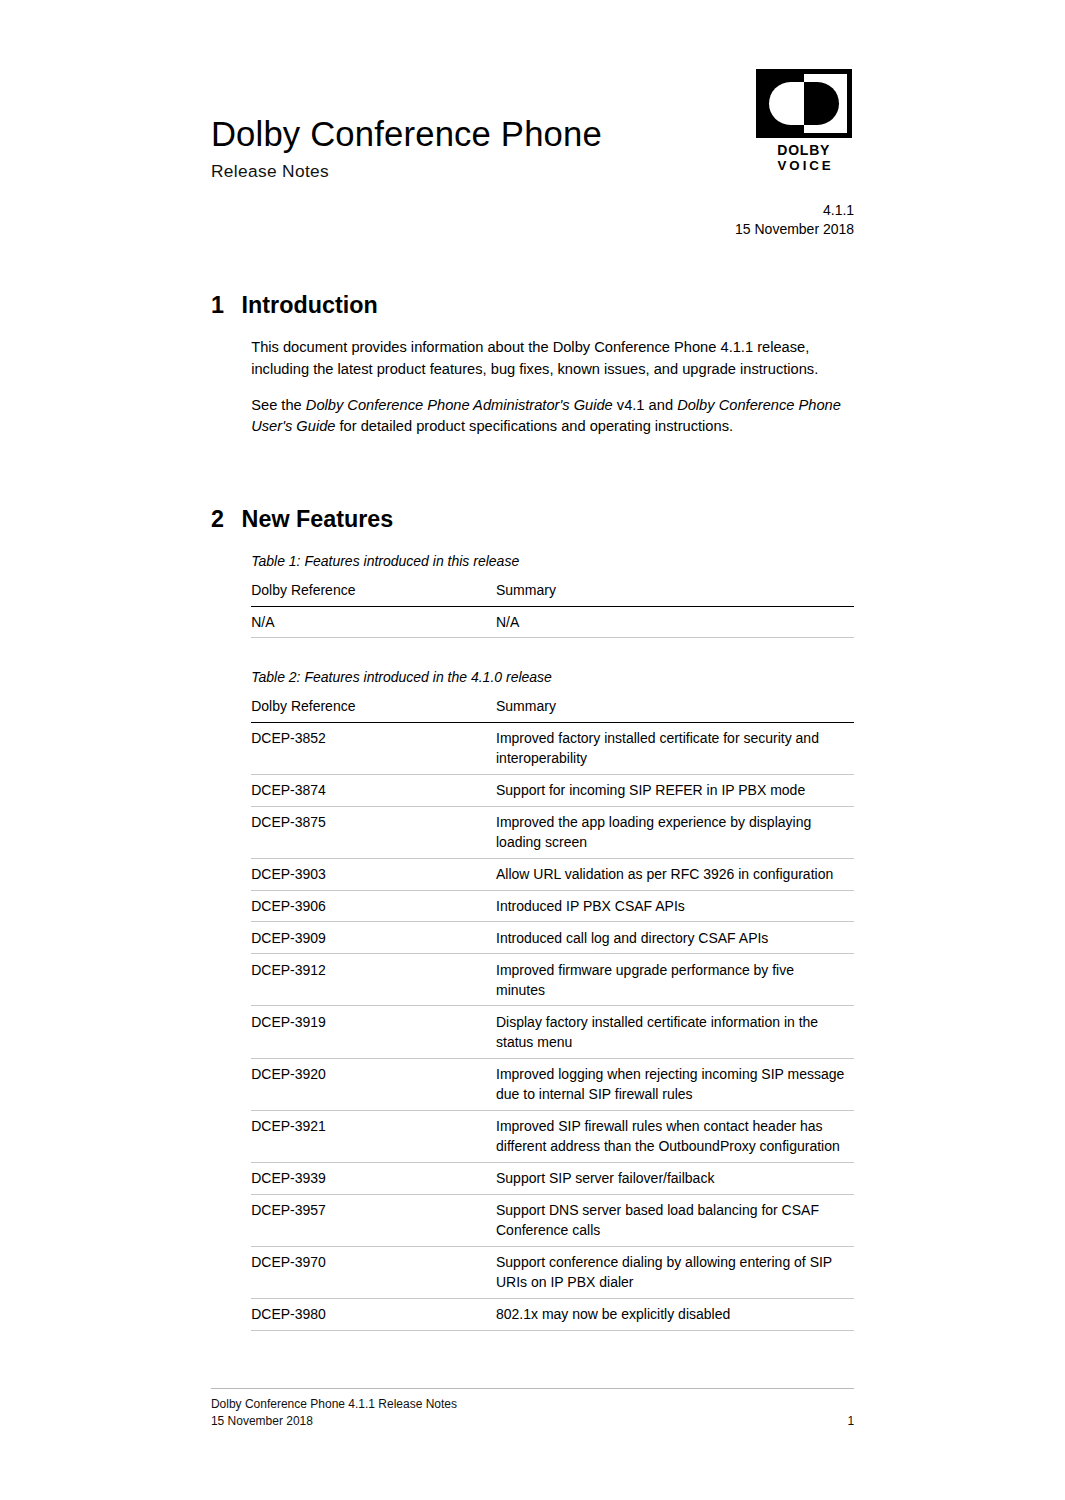DOLBYVOICE
Dolby Conference Phone
Release Notes
4.1.1
15 November 2018
1 Introduction
This document provides information about the Dolby Conference Phone 4.1.1 release, including the latest product features, bug fixes, known issues, and upgrade instructions.
See the Dolby Conference Phone Administrator's Guide v4.1 and Dolby Conference Phone User's Guide for detailed product specifications and operating instructions.
2 New Features
Table 1: Features introduced in this release
| Dolby Reference | Summary |
| --- | --- |
| N/A | N/A |
Table 2: Features introduced in the 4.1.0 release
| Dolby Reference | Summary |
| --- | --- |
| DCEP-3852 | Improved factory installed certificate for security and interoperability |
| DCEP-3874 | Support for incoming SIP REFER in IP PBX mode |
| DCEP-3875 | Improved the app loading experience by displaying loading screen |
| DCEP-3903 | Allow URL validation as per RFC 3926 in configuration |
| DCEP-3906 | Introduced IP PBX CSAF APIs |
| DCEP-3909 | Introduced call log and directory CSAF APIs |
| DCEP-3912 | Improved firmware upgrade performance by five minutes |
| DCEP-3919 | Display factory installed certificate information in the status menu |
| DCEP-3920 | Improved logging when rejecting incoming SIP message due to internal SIP firewall rules |
| DCEP-3921 | Improved SIP firewall rules when contact header has different address than the OutboundProxy configuration |
| DCEP-3939 | Support SIP server failover/failback |
| DCEP-3957 | Support DNS server based load balancing for CSAF Conference calls |
| DCEP-3970 | Support conference dialing by allowing entering of SIP URIs on IP PBX dialer |
| DCEP-3980 | 802.1x may now be explicitly disabled |
Dolby Conference Phone 4.1.1 Release Notes
15 November 2018
1